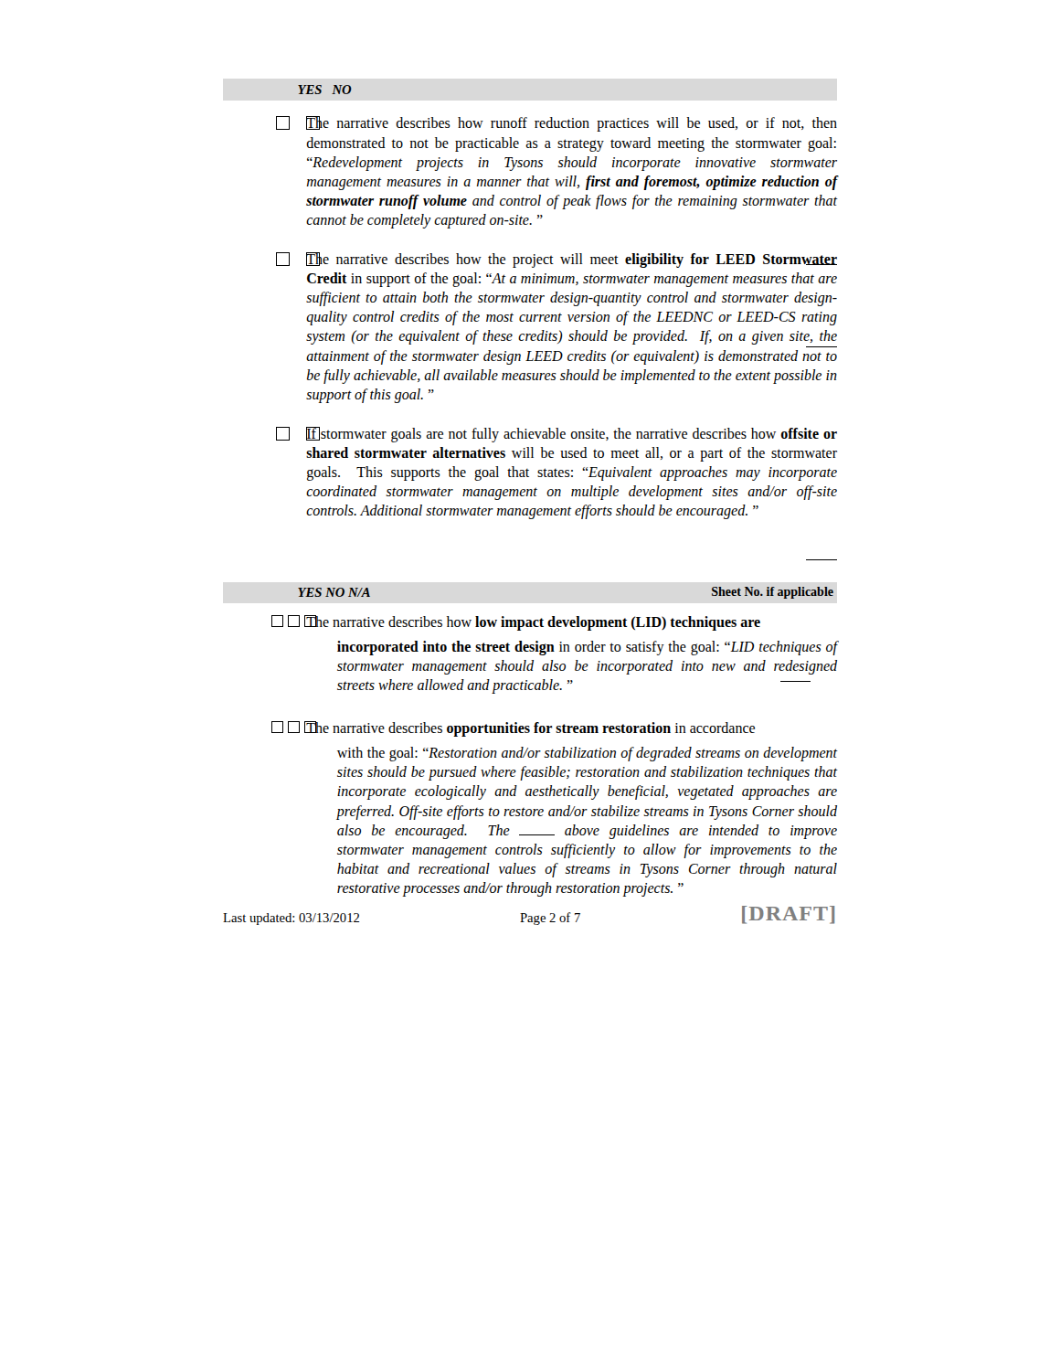YES NO
The narrative describes how runoff reduction practices will be used, or if not, then demonstrated to not be practicable as a strategy toward meeting the stormwater goal: “Redevelopment projects in Tysons should incorporate innovative stormwater management measures in a manner that will, first and foremost, optimize reduction of stormwater runoff volume and control of peak flows for the remaining stormwater that cannot be completely captured on-site. ”
The narrative describes how the project will meet eligibility for LEED Stormwater Credit in support of the goal: “At a minimum, stormwater management measures that are sufficient to attain both the stormwater design-quantity control and stormwater design-quality control credits of the most current version of the LEEDNC or LEED-CS rating system (or the equivalent of these credits) should be provided. If, on a given site, the attainment of the stormwater design LEED credits (or equivalent) is demonstrated not to be fully achievable, all available measures should be implemented to the extent possible in support of this goal. ”
If stormwater goals are not fully achievable onsite, the narrative describes how offsite or shared stormwater alternatives will be used to meet all, or a part of the stormwater goals. This supports the goal that states: “Equivalent approaches may incorporate coordinated stormwater management on multiple development sites and/or off-site controls. Additional stormwater management efforts should be encouraged. ”
YES NO N/A Sheet No. if applicable
The narrative describes how low impact development (LID) techniques are
incorporated into the street design in order to satisfy the goal: “LID techniques of stormwater management should also be incorporated into new and redesigned streets where allowed and practicable. ”
The narrative describes opportunities for stream restoration in accordance
with the goal: “Restoration and/or stabilization of degraded streams on development sites should be pursued where feasible; restoration and stabilization techniques that incorporate ecologically and aesthetically beneficial, vegetated approaches are preferred. Off-site efforts to restore and/or stabilize streams in Tysons Corner should also be encouraged. The above guidelines are intended to improve stormwater management controls sufficiently to allow for improvements to the habitat and recreational values of streams in Tysons Corner through natural restorative processes and/or through restoration projects. ”
Last updated: 03/13/2012
Page 2 of 7
[DRAFT]